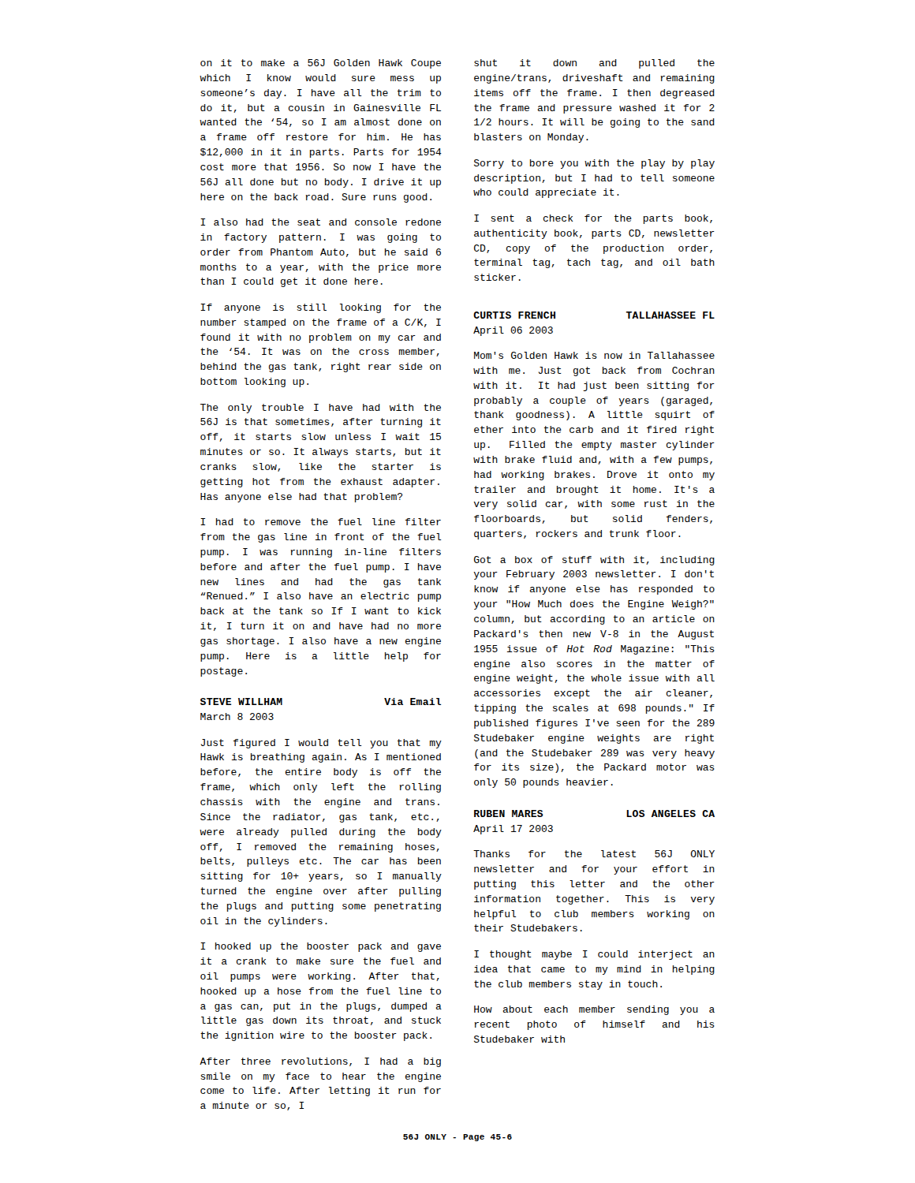on it to make a 56J Golden Hawk Coupe which I know would sure mess up someone’s day. I have all the trim to do it, but a cousin in Gainesville FL wanted the ‘54, so I am almost done on a frame off restore for him. He has $12,000 in it in parts. Parts for 1954 cost more that 1956. So now I have the 56J all done but no body. I drive it up here on the back road. Sure runs good.
I also had the seat and console redone in factory pattern. I was going to order from Phantom Auto, but he said 6 months to a year, with the price more than I could get it done here.
If anyone is still looking for the number stamped on the frame of a C/K, I found it with no problem on my car and the ‘54. It was on the cross member, behind the gas tank, right rear side on bottom looking up.
The only trouble I have had with the 56J is that sometimes, after turning it off, it starts slow unless I wait 15 minutes or so. It always starts, but it cranks slow, like the starter is getting hot from the exhaust adapter. Has anyone else had that problem?
I had to remove the fuel line filter from the gas line in front of the fuel pump. I was running in-line filters before and after the fuel pump. I have new lines and had the gas tank “Renued.” I also have an electric pump back at the tank so If I want to kick it, I turn it on and have had no more gas shortage. I also have a new engine pump. Here is a little help for postage.
STEVE WILLHAM Via Email
March 8 2003
Just figured I would tell you that my Hawk is breathing again. As I mentioned before, the entire body is off the frame, which only left the rolling chassis with the engine and trans. Since the radiator, gas tank, etc., were already pulled during the body off, I removed the remaining hoses, belts, pulleys etc. The car has been sitting for 10+ years, so I manually turned the engine over after pulling the plugs and putting some penetrating oil in the cylinders.
I hooked up the booster pack and gave it a crank to make sure the fuel and oil pumps were working. After that, hooked up a hose from the fuel line to a gas can, put in the plugs, dumped a little gas down its throat, and stuck the ignition wire to the booster pack.
After three revolutions, I had a big smile on my face to hear the engine come to life. After letting it run for a minute or so, I
shut it down and pulled the engine/trans, driveshaft and remaining items off the frame. I then degreased the frame and pressure washed it for 2 1/2 hours. It will be going to the sand blasters on Monday.
Sorry to bore you with the play by play description, but I had to tell someone who could appreciate it.
I sent a check for the parts book, authenticity book, parts CD, newsletter CD, copy of the production order, terminal tag, tach tag, and oil bath sticker.
CURTIS FRENCH TALLAHASSEE FL
April 06 2003
Mom's Golden Hawk is now in Tallahassee with me. Just got back from Cochran with it. It had just been sitting for probably a couple of years (garaged, thank goodness). A little squirt of ether into the carb and it fired right up. Filled the empty master cylinder with brake fluid and, with a few pumps, had working brakes. Drove it onto my trailer and brought it home. It's a very solid car, with some rust in the floorboards, but solid fenders, quarters, rockers and trunk floor.
Got a box of stuff with it, including your February 2003 newsletter. I don't know if anyone else has responded to your "How Much does the Engine Weigh?" column, but according to an article on Packard's then new V-8 in the August 1955 issue of Hot Rod Magazine: "This engine also scores in the matter of engine weight, the whole issue with all accessories except the air cleaner, tipping the scales at 698 pounds." If published figures I've seen for the 289 Studebaker engine weights are right (and the Studebaker 289 was very heavy for its size), the Packard motor was only 50 pounds heavier.
RUBEN MARES LOS ANGELES CA
April 17 2003
Thanks for the latest 56J ONLY newsletter and for your effort in putting this letter and the other information together. This is very helpful to club members working on their Studebakers.
I thought maybe I could interject an idea that came to my mind in helping the club members stay in touch.
How about each member sending you a recent photo of himself and his Studebaker with
56J ONLY - Page 45-6